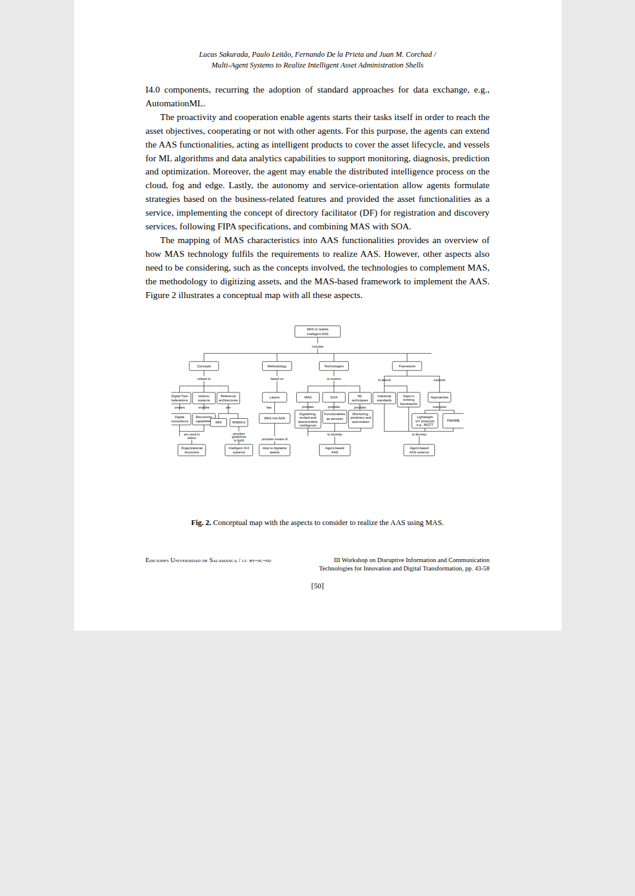Lucas Sakurada, Paulo Leitão, Fernando De la Prieta and Juan M. Corchad / Multi-Agent Systems to Realize Intelligent Asset Administration Shells
I4.0 components, recurring the adoption of standard approaches for data exchange, e.g., AutomationML.
The proactivity and cooperation enable agents starts their tasks itself in order to reach the asset objectives, cooperating or not with other agents. For this purpose, the agents can extend the AAS functionalities, acting as intelligent products to cover the asset lifecycle, and vessels for ML algorithms and data analytics capabilities to support monitoring, diagnosis, prediction and optimization. Moreover, the agent may enable the distributed intelligence process on the cloud, fog and edge. Lastly, the autonomy and service-orientation allow agents formulate strategies based on the business-related features and provided the asset functionalities as a service, implementing the concept of directory facilitator (DF) for registration and discovery services, following FIPA specifications, and combining MAS with SOA.
The mapping of MAS characteristics into AAS functionalities provides an overview of how MAS technology fulfils the requirements to realize AAS. However, other aspects also need to be considering, such as the concepts involved, the technologies to complement MAS, the methodology to digitizing assets, and the MAS-based framework to implement the AAS. Figure 2 illustrates a conceptual map with all these aspects.
MAS to realize intelligent AAS includes Concepts Methodology Technologies Framework related to Digital Twin federations Holonic systems Reference architectures creates enables are Digital ecosystems Recursivity capabilities IIRA RAMI4.0 are used to define Organizational structures provides guidelines to build Intelligent I4.0 systems based on Layers has MAS into AAS provides means of How to digitalize assets to explore MAS SOA ML techniques provides provides provides Digitalizing, embed and descentralize intelligence Functionalities as services Monitoring, prediction and optimization to develop Agent-based AAS to attend explores Industrial standards Gaps in existing frameworks Approaches examples Lighweight IoT protocols e.g., MQTT FIWARE to develop Agent-based AAS systems
Fig. 2. Conceptual map with the aspects to consider to realize the AAS using MAS.
Ediciones Universidad de Salamanca / cc by-nc-nd
III Workshop on Disruptive Information and Communication
Technologies for Innovation and Digital Transformation, pp. 43-58
[50]